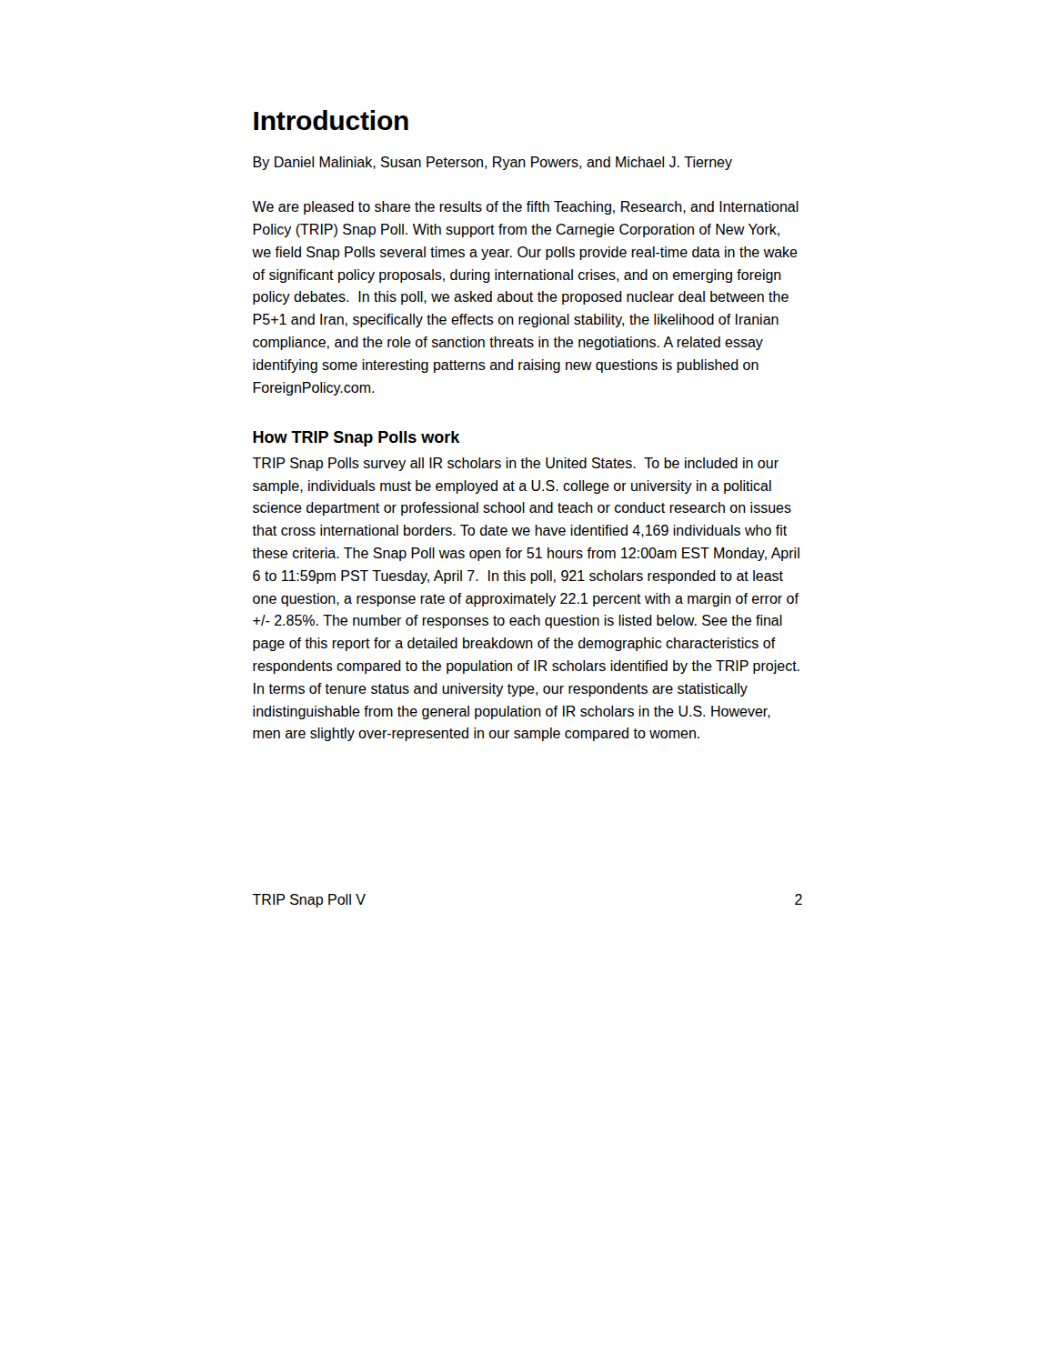Introduction
By Daniel Maliniak, Susan Peterson, Ryan Powers, and Michael J. Tierney
We are pleased to share the results of the fifth Teaching, Research, and International Policy (TRIP) Snap Poll. With support from the Carnegie Corporation of New York, we field Snap Polls several times a year. Our polls provide real-time data in the wake of significant policy proposals, during international crises, and on emerging foreign policy debates. In this poll, we asked about the proposed nuclear deal between the P5+1 and Iran, specifically the effects on regional stability, the likelihood of Iranian compliance, and the role of sanction threats in the negotiations. A related essay identifying some interesting patterns and raising new questions is published on ForeignPolicy.com.
How TRIP Snap Polls work
TRIP Snap Polls survey all IR scholars in the United States. To be included in our sample, individuals must be employed at a U.S. college or university in a political science department or professional school and teach or conduct research on issues that cross international borders. To date we have identified 4,169 individuals who fit these criteria. The Snap Poll was open for 51 hours from 12:00am EST Monday, April 6 to 11:59pm PST Tuesday, April 7. In this poll, 921 scholars responded to at least one question, a response rate of approximately 22.1 percent with a margin of error of +/- 2.85%. The number of responses to each question is listed below. See the final page of this report for a detailed breakdown of the demographic characteristics of respondents compared to the population of IR scholars identified by the TRIP project. In terms of tenure status and university type, our respondents are statistically indistinguishable from the general population of IR scholars in the U.S. However, men are slightly over-represented in our sample compared to women.
TRIP Snap Poll V 2